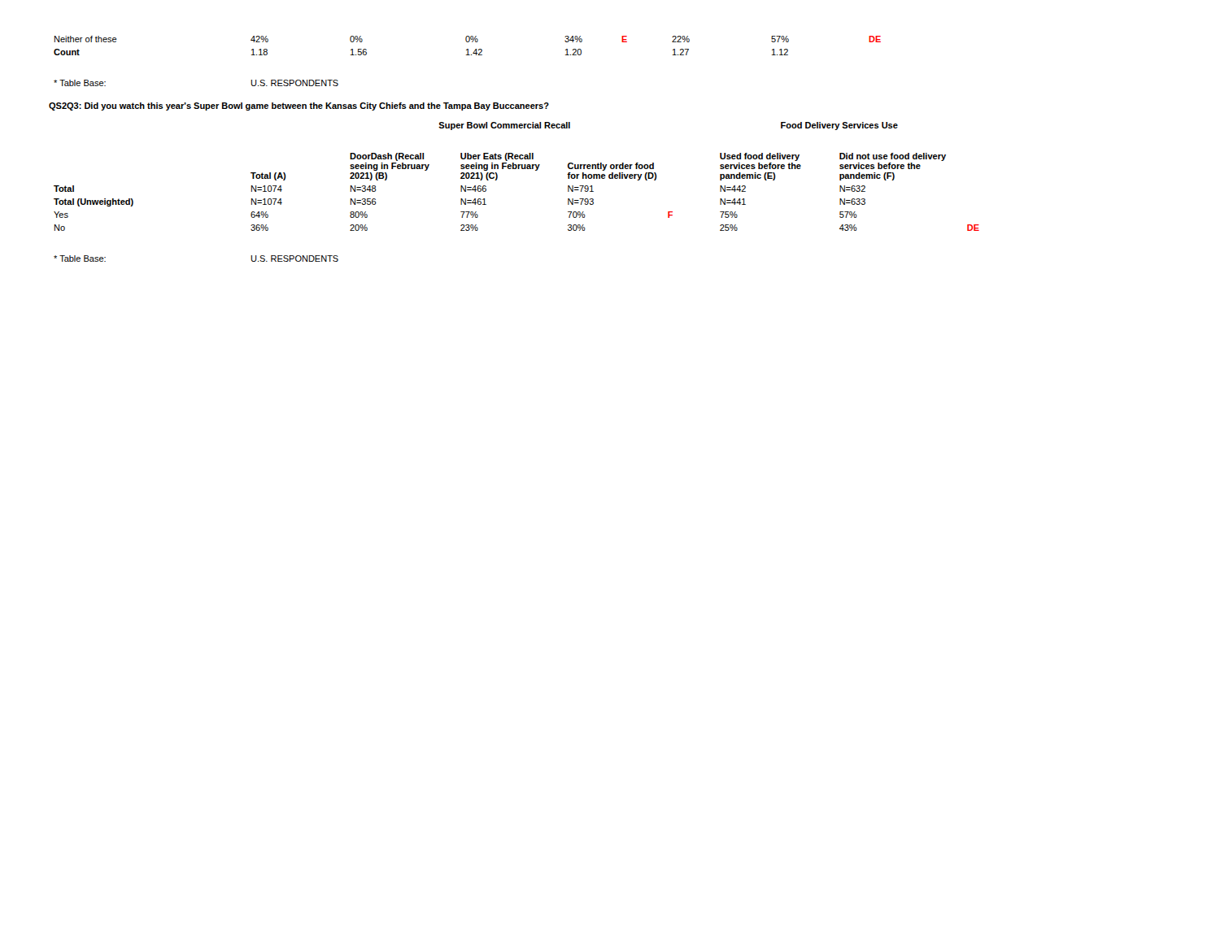| Neither of these | 42% | 0% | 0% | 34% | E | 22% | 57% | DE |
| Count | 1.18 | 1.56 | 1.42 | 1.20 | | 1.27 | 1.12 | |
| * Table Base: | U.S. RESPONDENTS |
QS2Q3: Did you watch this year's Super Bowl game between the Kansas City Chiefs and the Tampa Bay Buccaneers?
| | | Super Bowl Commercial Recall | | Food Delivery Services Use | |
| | Total (A) | DoorDash (Recall seeing in February 2021) (B) | Uber Eats (Recall seeing in February 2021) (C) | Currently order food for home delivery (D) | | Used food delivery services before the pandemic (E) | Did not use food delivery services before the pandemic (F) | |
| Total | N=1074 | N=348 | N=466 | N=791 | | N=442 | N=632 | |
| Total (Unweighted) | N=1074 | N=356 | N=461 | N=793 | | N=441 | N=633 | |
| Yes | 64% | 80% | 77% | 70% | F | 75% | 57% | |
| No | 36% | 20% | 23% | 30% | | 25% | 43% | DE |
| * Table Base: | U.S. RESPONDENTS |